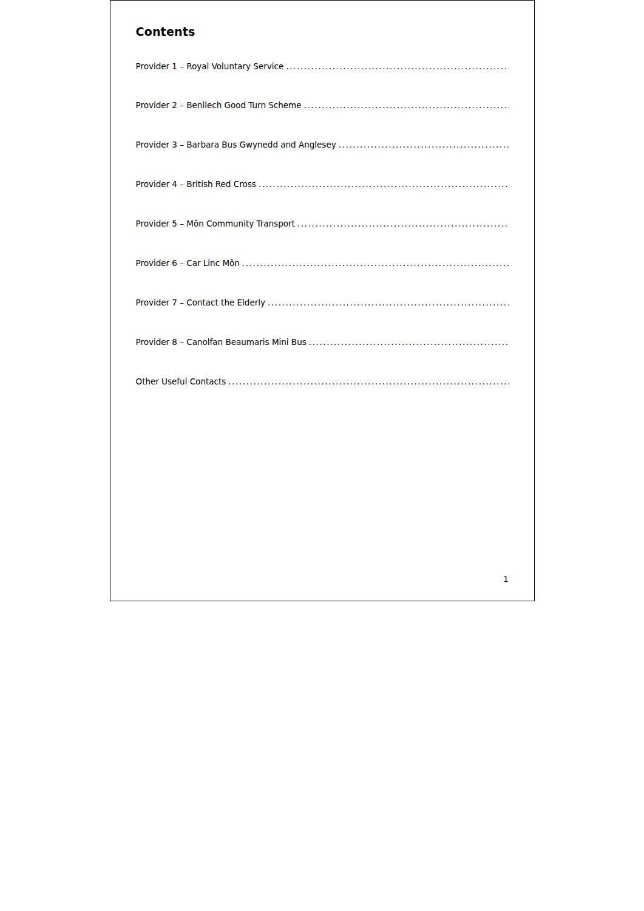Contents
Provider 1 – Royal Voluntary Service............................................................................. 2
Provider 2 – Benllech Good Turn Scheme......................................................................... 3
Provider 3 – Barbara Bus Gwynedd and Anglesey............................................................ 4
Provider 4 – British Red Cross.......................................................................................... 5
Provider 5 – Môn Community Transport........................................................................... 6
Provider 6 – Car Linc Môn.............................................................................................. 7
Provider 7 – Contact the Elderly..................................................................................... 9
Provider 8 – Canolfan Beaumaris Mini Bus..................................................................... 10
Other Useful Contacts............................................................................................... 12
1